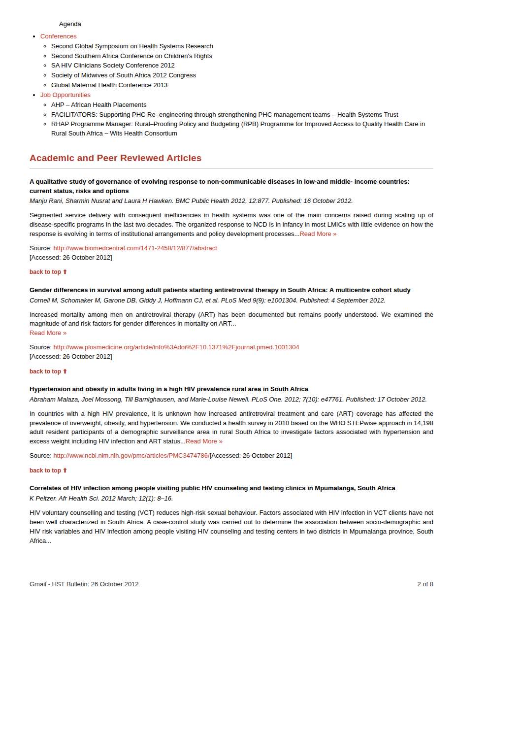Agenda
Conferences
Second Global Symposium on Health Systems Research
Second Southern Africa Conference on Children's Rights
SA HIV Clinicians Society Conference 2012
Society of Midwives of South Africa 2012 Congress
Global Maternal Health Conference 2013
Job Opportunities
AHP – African Health Placements
FACILITATORS: Supporting PHC Re–engineering through strengthening PHC management teams – Health Systems Trust
RHAP Programme Manager: Rural–Proofing Policy and Budgeting (RPB) Programme for Improved Access to Quality Health Care in Rural South Africa – Wits Health Consortium
Academic and Peer Reviewed Articles
A qualitative study of governance of evolving response to non-communicable diseases in low-and middle- income countries: current status, risks and options
Manju Rani, Sharmin Nusrat and Laura H Hawken. BMC Public Health 2012, 12:877. Published: 16 October 2012.
Segmented service delivery with consequent inefficiencies in health systems was one of the main concerns raised during scaling up of disease-specific programs in the last two decades. The organized response to NCD is in infancy in most LMICs with little evidence on how the response is evolving in terms of institutional arrangements and policy development processes...Read More »
Source: http://www.biomedcentral.com/1471-2458/12/877/abstract
[Accessed: 26 October 2012]
back to top ⬆
Gender differences in survival among adult patients starting antiretroviral therapy in South Africa: A multicentre cohort study
Cornell M, Schomaker M, Garone DB, Giddy J, Hoffmann CJ, et al. PLoS Med 9(9): e1001304. Published: 4 September 2012.
Increased mortality among men on antiretroviral therapy (ART) has been documented but remains poorly understood. We examined the magnitude of and risk factors for gender differences in mortality on ART...
Read More »
Source: http://www.plosmedicine.org/article/info%3Adoi%2F10.1371%2Fjournal.pmed.1001304
[Accessed: 26 October 2012]
back to top ⬆
Hypertension and obesity in adults living in a high HIV prevalence rural area in South Africa
Abraham Malaza, Joel Mossong, Till Barnighausen, and Marie-Louise Newell. PLoS One. 2012; 7(10): e47761. Published: 17 October 2012.
In countries with a high HIV prevalence, it is unknown how increased antiretroviral treatment and care (ART) coverage has affected the prevalence of overweight, obesity, and hypertension. We conducted a health survey in 2010 based on the WHO STEPwise approach in 14,198 adult resident participants of a demographic surveillance area in rural South Africa to investigate factors associated with hypertension and excess weight including HIV infection and ART status...Read More »
Source: http://www.ncbi.nlm.nih.gov/pmc/articles/PMC3474786/[Accessed: 26 October 2012]
back to top ⬆
Correlates of HIV infection among people visiting public HIV counseling and testing clinics in Mpumalanga, South Africa
K Peltzer. Afr Health Sci. 2012 March; 12(1): 8–16.
HIV voluntary counselling and testing (VCT) reduces high-risk sexual behaviour. Factors associated with HIV infection in VCT clients have not been well characterized in South Africa. A case-control study was carried out to determine the association between socio-demographic and HIV risk variables and HIV infection among people visiting HIV counseling and testing centers in two districts in Mpumalanga province, South Africa...
Gmail - HST Bulletin: 26 October 2012
2 of 8